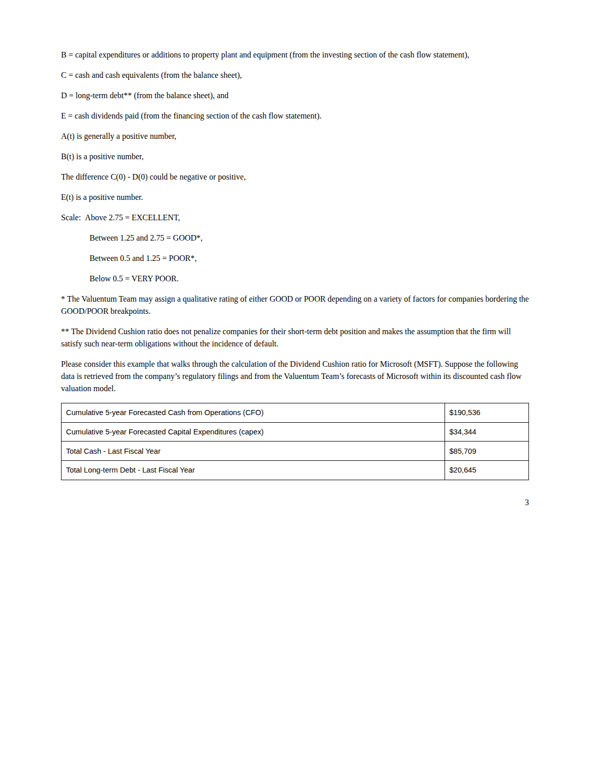B = capital expenditures or additions to property plant and equipment (from the investing section of the cash flow statement),
C = cash and cash equivalents (from the balance sheet),
D = long-term debt** (from the balance sheet), and
E = cash dividends paid (from the financing section of the cash flow statement).
A(t) is generally a positive number,
B(t) is a positive number,
The difference C(0) - D(0) could be negative or positive,
E(t) is a positive number.
Scale: Above 2.75 = EXCELLENT,
Between 1.25 and 2.75 = GOOD*,
Between 0.5 and 1.25 = POOR*,
Below 0.5 = VERY POOR.
* The Valuentum Team may assign a qualitative rating of either GOOD or POOR depending on a variety of factors for companies bordering the GOOD/POOR breakpoints.
** The Dividend Cushion ratio does not penalize companies for their short-term debt position and makes the assumption that the firm will satisfy such near-term obligations without the incidence of default.
Please consider this example that walks through the calculation of the Dividend Cushion ratio for Microsoft (MSFT). Suppose the following data is retrieved from the company’s regulatory filings and from the Valuentum Team’s forecasts of Microsoft within its discounted cash flow valuation model.
| Cumulative 5-year Forecasted Cash from Operations (CFO) | $190,536 |
| Cumulative 5-year Forecasted Capital Expenditures (capex) | $34,344 |
| Total Cash - Last Fiscal Year | $85,709 |
| Total Long-term Debt - Last Fiscal Year | $20,645 |
3